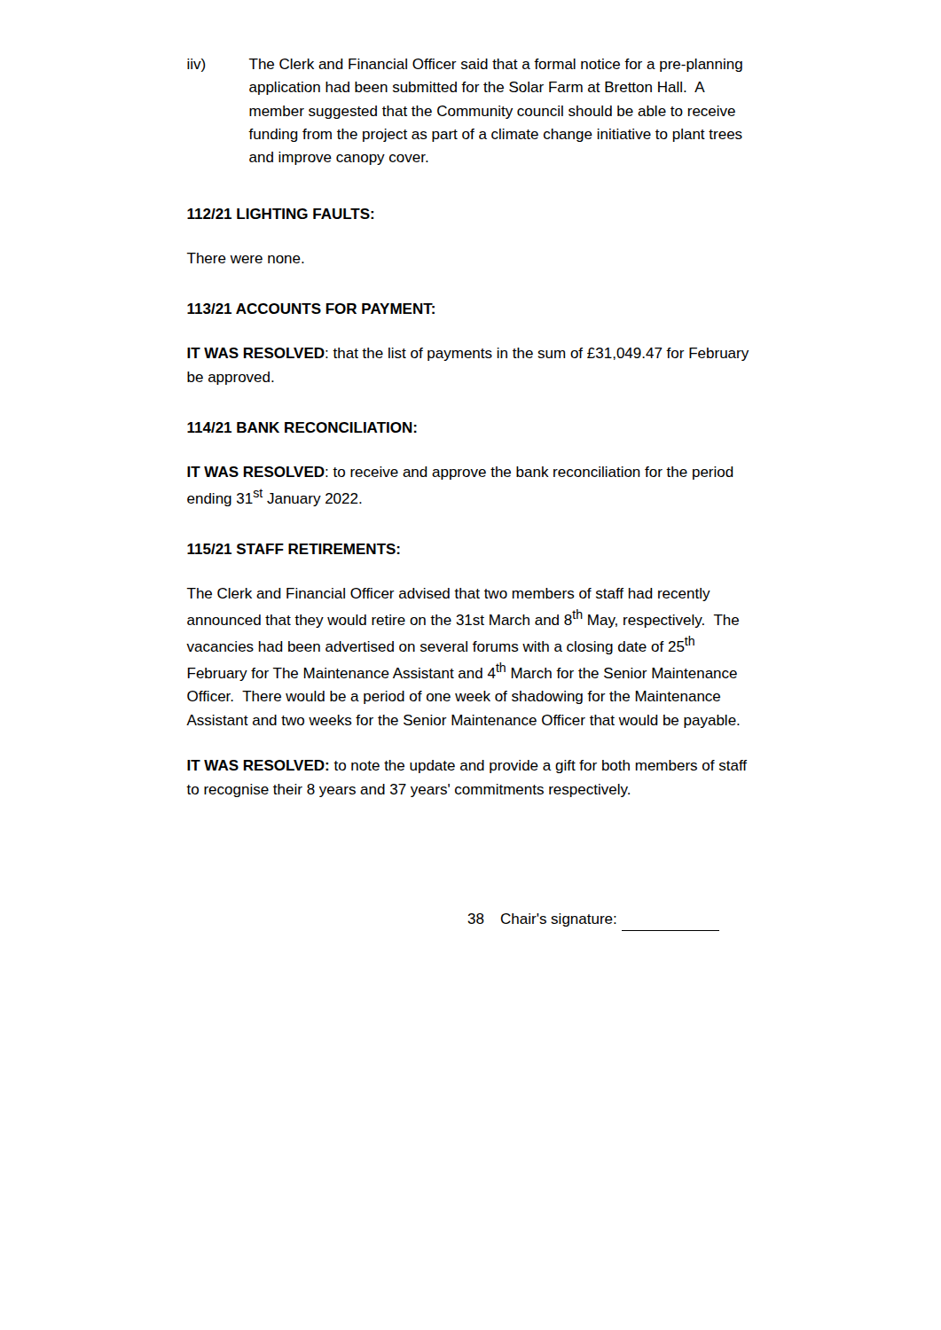iiv)
The Clerk and Financial Officer said that a formal notice for a pre-planning application had been submitted for the Solar Farm at Bretton Hall. A member suggested that the Community council should be able to receive funding from the project as part of a climate change initiative to plant trees and improve canopy cover.
112/21 LIGHTING FAULTS:
There were none.
113/21 ACCOUNTS FOR PAYMENT:
IT WAS RESOLVED: that the list of payments in the sum of £31,049.47 for February be approved.
114/21 BANK RECONCILIATION:
IT WAS RESOLVED: to receive and approve the bank reconciliation for the period ending 31st January 2022.
115/21 STAFF RETIREMENTS:
The Clerk and Financial Officer advised that two members of staff had recently announced that they would retire on the 31st March and 8th May, respectively. The vacancies had been advertised on several forums with a closing date of 25th February for The Maintenance Assistant and 4th March for the Senior Maintenance Officer. There would be a period of one week of shadowing for the Maintenance Assistant and two weeks for the Senior Maintenance Officer that would be payable.
IT WAS RESOLVED: to note the update and provide a gift for both members of staff to recognise their 8 years and 37 years' commitments respectively.
38 Chair's signature: